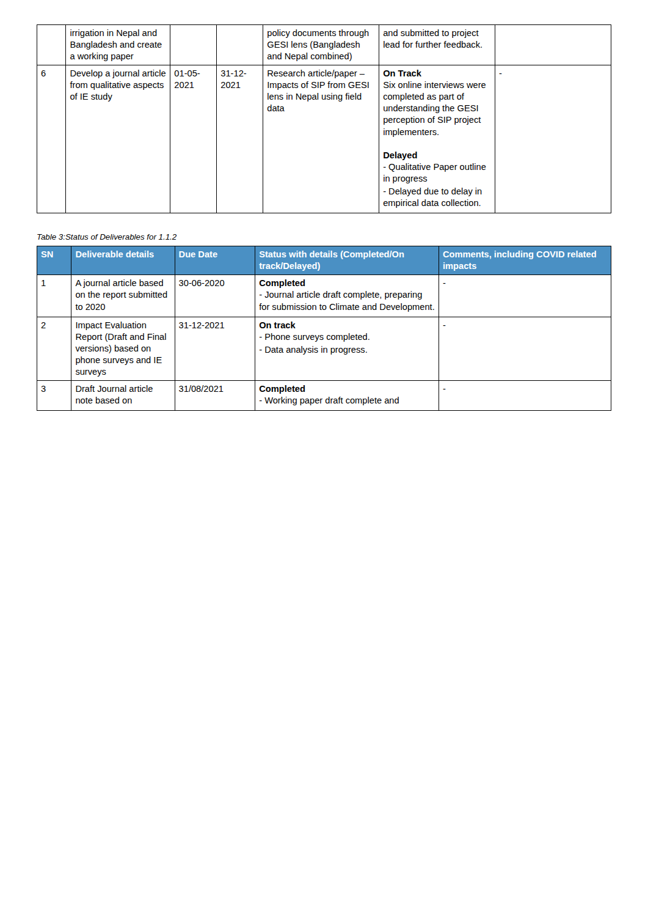| | irrigation in Nepal and Bangladesh and create a working paper | | | policy documents through GESI lens (Bangladesh and Nepal combined) | and submitted to project lead for further feedback. | |
| 6 | Develop a journal article from qualitative aspects of IE study | 01-05-2021 | 31-12-2021 | Research article/paper – Impacts of SIP from GESI lens in Nepal using field data | On Track Six online interviews were completed as part of understanding the GESI perception of SIP project implementers. Delayed Qualitative Paper outline in progress Delayed due to delay in empirical data collection. | - |
Table 3:Status of Deliverables for 1.1.2
| SN | Deliverable details | Due Date | Status with details (Completed/On track/Delayed) | Comments, including COVID related impacts |
| --- | --- | --- | --- | --- |
| 1 | A journal article based on the report submitted to 2020 | 30-06-2020 | Completed Journal article draft complete, preparing for submission to Climate and Development. | - |
| 2 | Impact Evaluation Report (Draft and Final versions) based on phone surveys and IE surveys | 31-12-2021 | On track Phone surveys completed. Data analysis in progress. | - |
| 3 | Draft Journal article note based on | 31/08/2021 | Completed Working paper draft complete and | - |